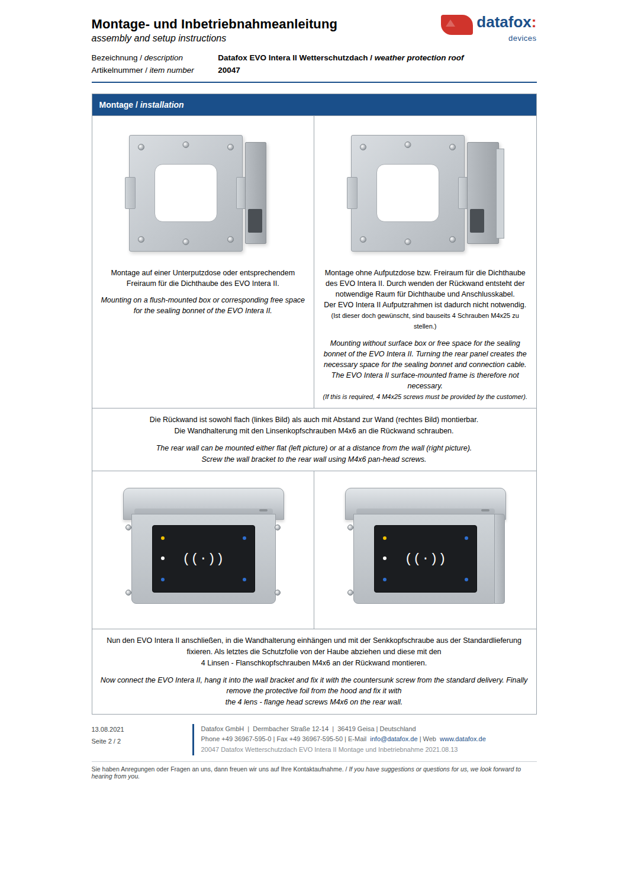datafox:
devices
Montage- und Inbetriebnahmeanleitung
assembly and setup instructions
Bezeichnung / description Datafox EVO Intera II Wetterschutzdach / weather protection roof
Artikelnummer / item number 20047
| Montage / installation |
| Montage auf einer Unterputzdose oder entsprechendem Freiraum für die Dichthaube des EVO Intera II. Mounting on a flush-mounted box or corresponding free space for the sealing bonnet of the EVO Intera II. | Montage ohne Aufputzdose bzw. Freiraum für die Dichthaube des EVO Intera II. Durch wenden der Rückwand entsteht der notwendige Raum für Dichthaube und Anschlusskabel. Der EVO Intera II Aufputzrahmen ist dadurch nicht notwendig. (Ist dieser doch gewünscht, sind bauseits 4 Schrauben M4x25 zu stellen.) Mounting without surface box or free space for the sealing bonnet of the EVO Intera II. Turning the rear panel creates the necessary space for the sealing bonnet and connection cable. The EVO Intera II surface-mounted frame is therefore not necessary. (If this is required, 4 M4x25 screws must be provided by the customer). |
| Die Rückwand ist sowohl flach (linkes Bild) als auch mit Abstand zur Wand (rechtes Bild) montierbar. Die Wandhalterung mit den Linsenkopfschrauben M4x6 an die Rückwand schrauben. The rear wall can be mounted either flat (left picture) or at a distance from the wall (right picture). Screw the wall bracket to the rear wall using M4x6 pan-head screws. |
| ((·)) | ((·)) |
| Nun den EVO Intera II anschließen, in die Wandhalterung einhängen und mit der Senkkopfschraube aus der Standardlieferung fixieren. Als letztes die Schutzfolie von der Haube abziehen und diese mit den 4 Linsen - Flanschkopfschrauben M4x6 an der Rückwand montieren. Now connect the EVO Intera II, hang it into the wall bracket and fix it with the countersunk screw from the standard delivery. Finally remove the protective foil from the hood and fix it with the 4 lens - flange head screws M4x6 on the rear wall. |
13.08.2021
Seite 2 / 2
Datafox GmbH | Dermbacher Straße 12-14 | 36419 Geisa | Deutschland
Phone +49 36967-595-0 | Fax +49 36967-595-50 | E-Mail info@datafox.de | Web www.datafox.de
20047 Datafox Wetterschutzdach EVO Intera II Montage und Inbetriebnahme 2021.08.13
Sie haben Anregungen oder Fragen an uns, dann freuen wir uns auf Ihre Kontaktaufnahme. / If you have suggestions or questions for us, we look forward to hearing from you.